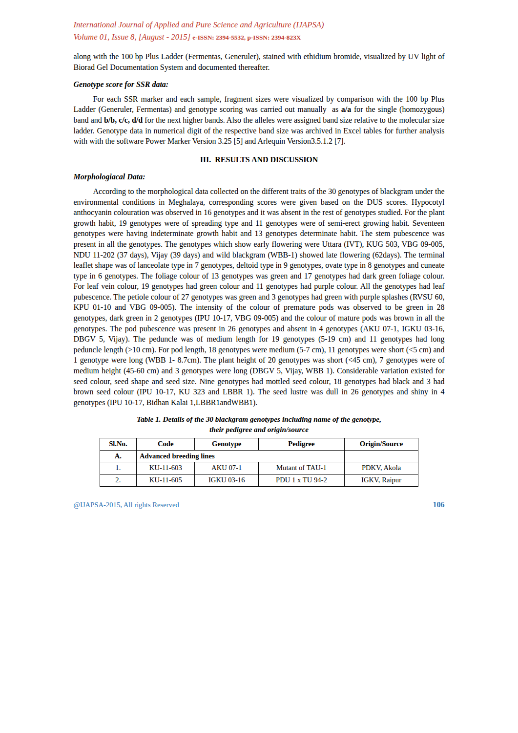International Journal of Applied and Pure Science and Agriculture (IJAPSA)
Volume 01, Issue 8, [August - 2015] e-ISSN: 2394-5532, p-ISSN: 2394-823X
along with the 100 bp Plus Ladder (Fermentas, Generuler), stained with ethidium bromide, visualized by UV light of Biorad Gel Documentation System and documented thereafter.
Genotype score for SSR data:
For each SSR marker and each sample, fragment sizes were visualized by comparison with the 100 bp Plus Ladder (Generuler, Fermentas) and genotype scoring was carried out manually as a/a for the single (homozygous) band and b/b, c/c, d/d for the next higher bands. Also the alleles were assigned band size relative to the molecular size ladder. Genotype data in numerical digit of the respective band size was archived in Excel tables for further analysis with with the software Power Marker Version 3.25 [5] and Arlequin Version3.5.1.2 [7].
III. RESULTS AND DISCUSSION
Morphologiacal Data:
According to the morphological data collected on the different traits of the 30 genotypes of blackgram under the environmental conditions in Meghalaya, corresponding scores were given based on the DUS scores. Hypocotyl anthocyanin colouration was observed in 16 genotypes and it was absent in the rest of genotypes studied. For the plant growth habit, 19 genotypes were of spreading type and 11 genotypes were of semi-erect growing habit. Seventeen genotypes were having indeterminate growth habit and 13 genotypes determinate habit. The stem pubescence was present in all the genotypes. The genotypes which show early flowering were Uttara (IVT), KUG 503, VBG 09-005, NDU 11-202 (37 days), Vijay (39 days) and wild blackgram (WBB-1) showed late flowering (62days). The terminal leaflet shape was of lanceolate type in 7 genotypes, deltoid type in 9 genotypes, ovate type in 8 genotypes and cuneate type in 6 genotypes. The foliage colour of 13 genotypes was green and 17 genotypes had dark green foliage colour. For leaf vein colour, 19 genotypes had green colour and 11 genotypes had purple colour. All the genotypes had leaf pubescence. The petiole colour of 27 genotypes was green and 3 genotypes had green with purple splashes (RVSU 60, KPU 01-10 and VBG 09-005). The intensity of the colour of premature pods was observed to be green in 28 genotypes, dark green in 2 genotypes (IPU 10-17, VBG 09-005) and the colour of mature pods was brown in all the genotypes. The pod pubescence was present in 26 genotypes and absent in 4 genotypes (AKU 07-1, IGKU 03-16, DBGV 5, Vijay). The peduncle was of medium length for 19 genotypes (5-19 cm) and 11 genotypes had long peduncle length (>10 cm). For pod length, 18 genotypes were medium (5-7 cm), 11 genotypes were short (<5 cm) and 1 genotype were long (WBB 1- 8.7cm). The plant height of 20 genotypes was short (<45 cm), 7 genotypes were of medium height (45-60 cm) and 3 genotypes were long (DBGV 5, Vijay, WBB 1). Considerable variation existed for seed colour, seed shape and seed size. Nine genotypes had mottled seed colour, 18 genotypes had black and 3 had brown seed colour (IPU 10-17, KU 323 and LBBR 1). The seed lustre was dull in 26 genotypes and shiny in 4 genotypes (IPU 10-17, Bidhan Kalai 1,LBBR1andWBB1).
Table 1. Details of the 30 blackgram genotypes including name of the genotype,
their pedigree and origin/source
| Sl.No. | Code | Genotype | Pedigree | Origin/Source |
| --- | --- | --- | --- | --- |
| A. | Advanced breeding lines | |
| 1. | KU-11-603 | AKU 07-1 | Mutant of TAU-1 | PDKV, Akola |
| 2. | KU-11-605 | IGKU 03-16 | PDU 1 x TU 94-2 | IGKV, Raipur |
@IJAPSA-2015, All rights Reserved 106